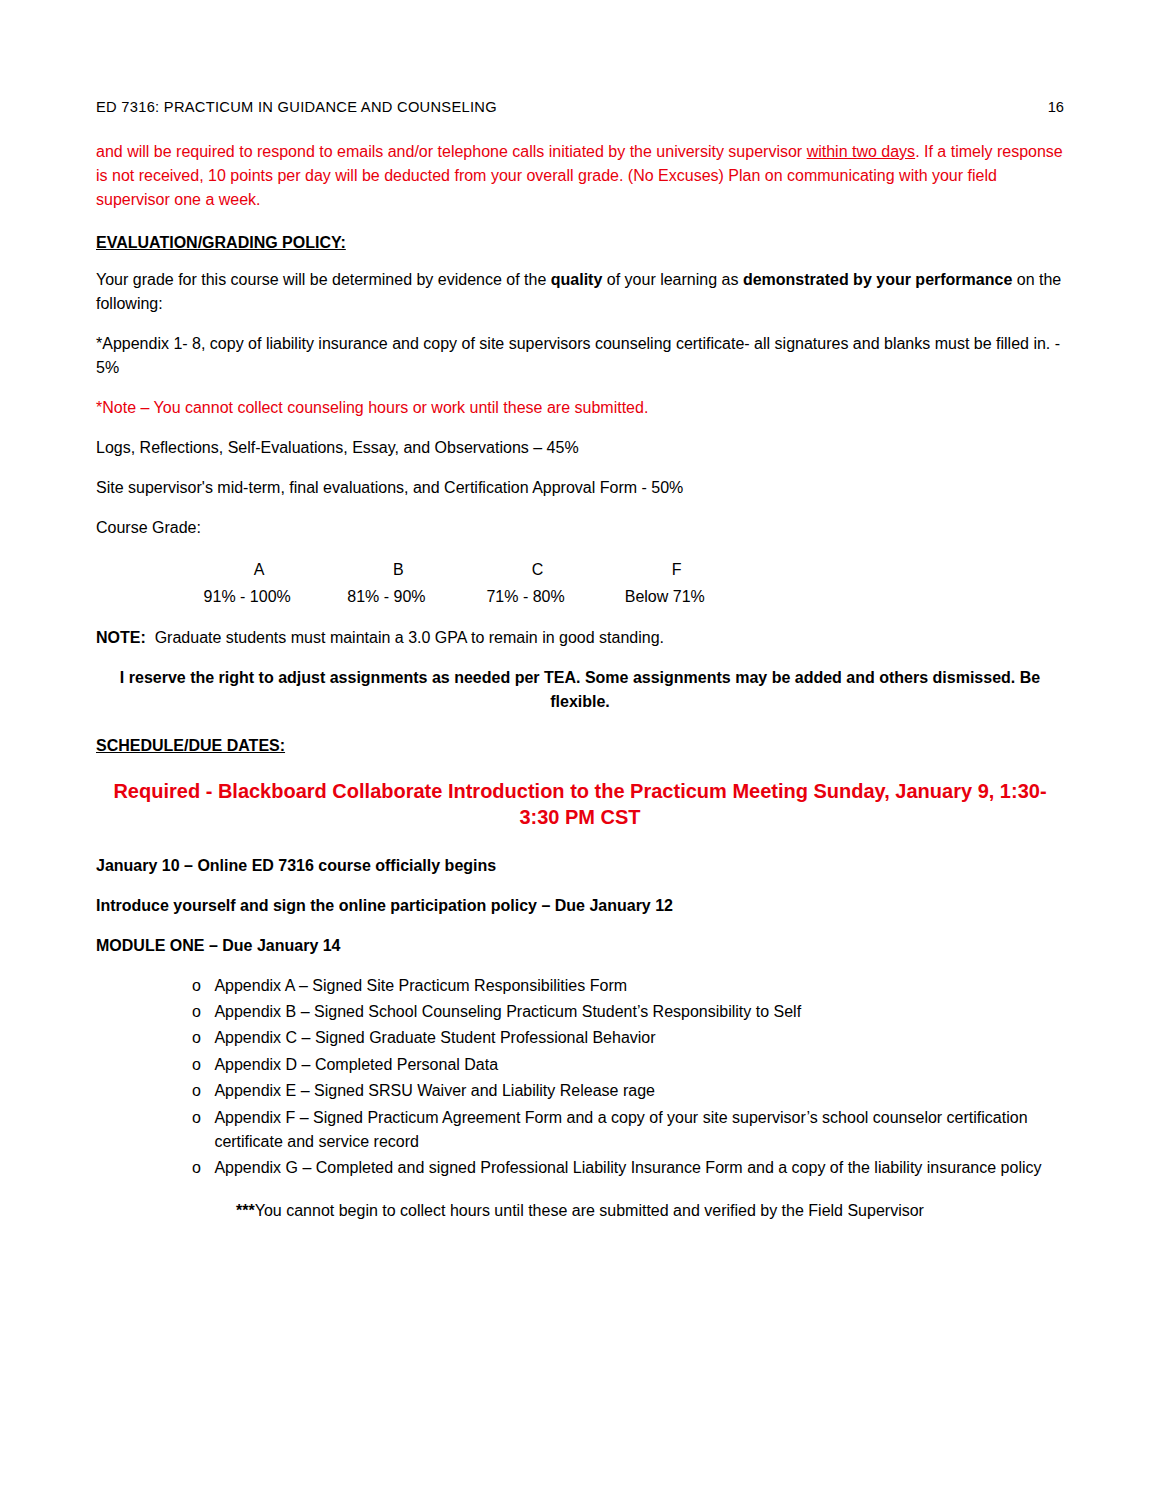ED 7316: PRACTICUM IN GUIDANCE AND COUNSELING 16
and will be required to respond to emails and/or telephone calls initiated by the university supervisor within two days. If a timely response is not received, 10 points per day will be deducted from your overall grade. (No Excuses) Plan on communicating with your field supervisor one a week.
EVALUATION/GRADING POLICY:
Your grade for this course will be determined by evidence of the quality of your learning as demonstrated by your performance on the following:
*Appendix 1- 8, copy of liability insurance and copy of site supervisors counseling certificate- all signatures and blanks must be filled in. - 5%
*Note – You cannot collect counseling hours or work until these are submitted.
Logs, Reflections, Self-Evaluations, Essay, and Observations – 45%
Site supervisor's mid-term, final evaluations, and Certification Approval Form - 50%
Course Grade:
| | A | B | C | F |
| | 91% - 100% | 81% - 90% | 71% - 80% | Below 71% |
NOTE: Graduate students must maintain a 3.0 GPA to remain in good standing.
I reserve the right to adjust assignments as needed per TEA. Some assignments may be added and others dismissed. Be flexible.
SCHEDULE/DUE DATES:
Required - Blackboard Collaborate Introduction to the Practicum Meeting Sunday, January 9, 1:30-3:30 PM CST
January 10 – Online ED 7316 course officially begins
Introduce yourself and sign the online participation policy – Due January 12
MODULE ONE – Due January 14
Appendix A – Signed Site Practicum Responsibilities Form
Appendix B – Signed School Counseling Practicum Student’s Responsibility to Self
Appendix C – Signed Graduate Student Professional Behavior
Appendix D – Completed Personal Data
Appendix E – Signed SRSU Waiver and Liability Release rage
Appendix F – Signed Practicum Agreement Form and a copy of your site supervisor’s school counselor certification certificate and service record
Appendix G – Completed and signed Professional Liability Insurance Form and a copy of the liability insurance policy
***You cannot begin to collect hours until these are submitted and verified by the Field Supervisor